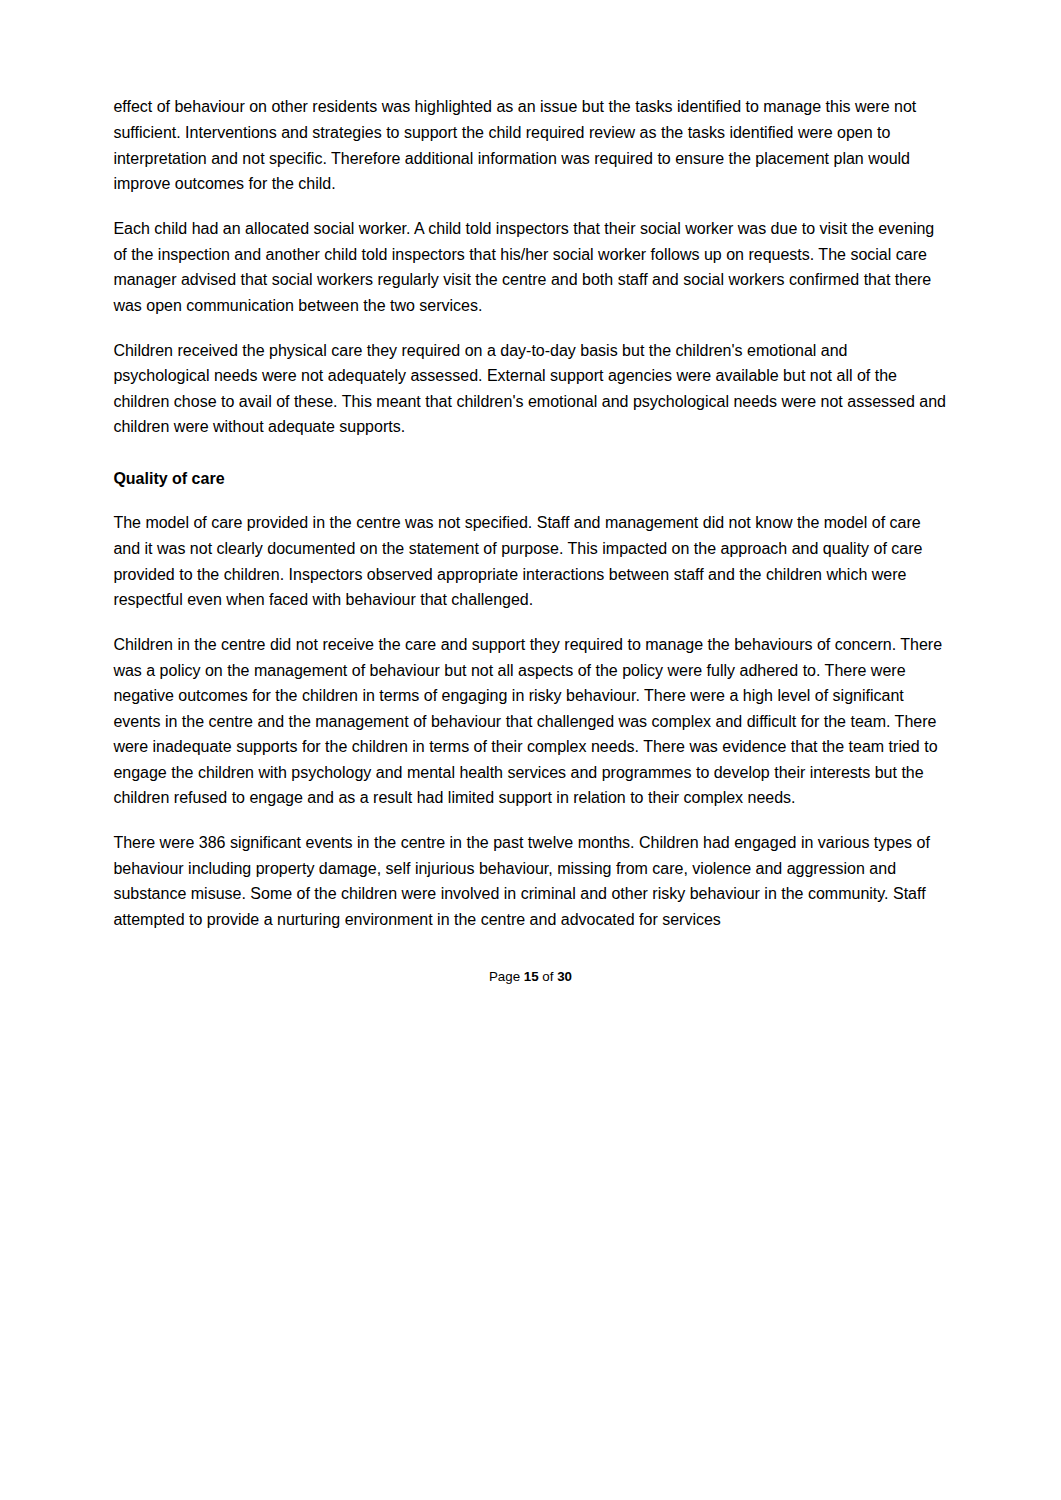effect of behaviour on other residents was highlighted as an issue but the tasks identified to manage this were not sufficient. Interventions and strategies to support the child required review as the tasks identified were open to interpretation and not specific. Therefore additional information was required to ensure the placement plan would improve outcomes for the child.
Each child had an allocated social worker. A child told inspectors that their social worker was due to visit the evening of the inspection and another child told inspectors that his/her social worker follows up on requests. The social care manager advised that social workers regularly visit the centre and both staff and social workers confirmed that there was open communication between the two services.
Children received the physical care they required on a day-to-day basis but the children's emotional and psychological needs were not adequately assessed. External support agencies were available but not all of the children chose to avail of these. This meant that children's emotional and psychological needs were not assessed and children were without adequate supports.
Quality of care
The model of care provided in the centre was not specified. Staff and management did not know the model of care and it was not clearly documented on the statement of purpose. This impacted on the approach and quality of care provided to the children. Inspectors observed appropriate interactions between staff and the children which were respectful even when faced with behaviour that challenged.
Children in the centre did not receive the care and support they required to manage the behaviours of concern. There was a policy on the management of behaviour but not all aspects of the policy were fully adhered to. There were negative outcomes for the children in terms of engaging in risky behaviour. There were a high level of significant events in the centre and the management of behaviour that challenged was complex and difficult for the team. There were inadequate supports for the children in terms of their complex needs. There was evidence that the team tried to engage the children with psychology and mental health services and programmes to develop their interests but the children refused to engage and as a result had limited support in relation to their complex needs.
There were 386 significant events in the centre in the past twelve months. Children had engaged in various types of behaviour including property damage, self injurious behaviour, missing from care, violence and aggression and substance misuse. Some of the children were involved in criminal and other risky behaviour in the community. Staff attempted to provide a nurturing environment in the centre and advocated for services
Page 15 of 30